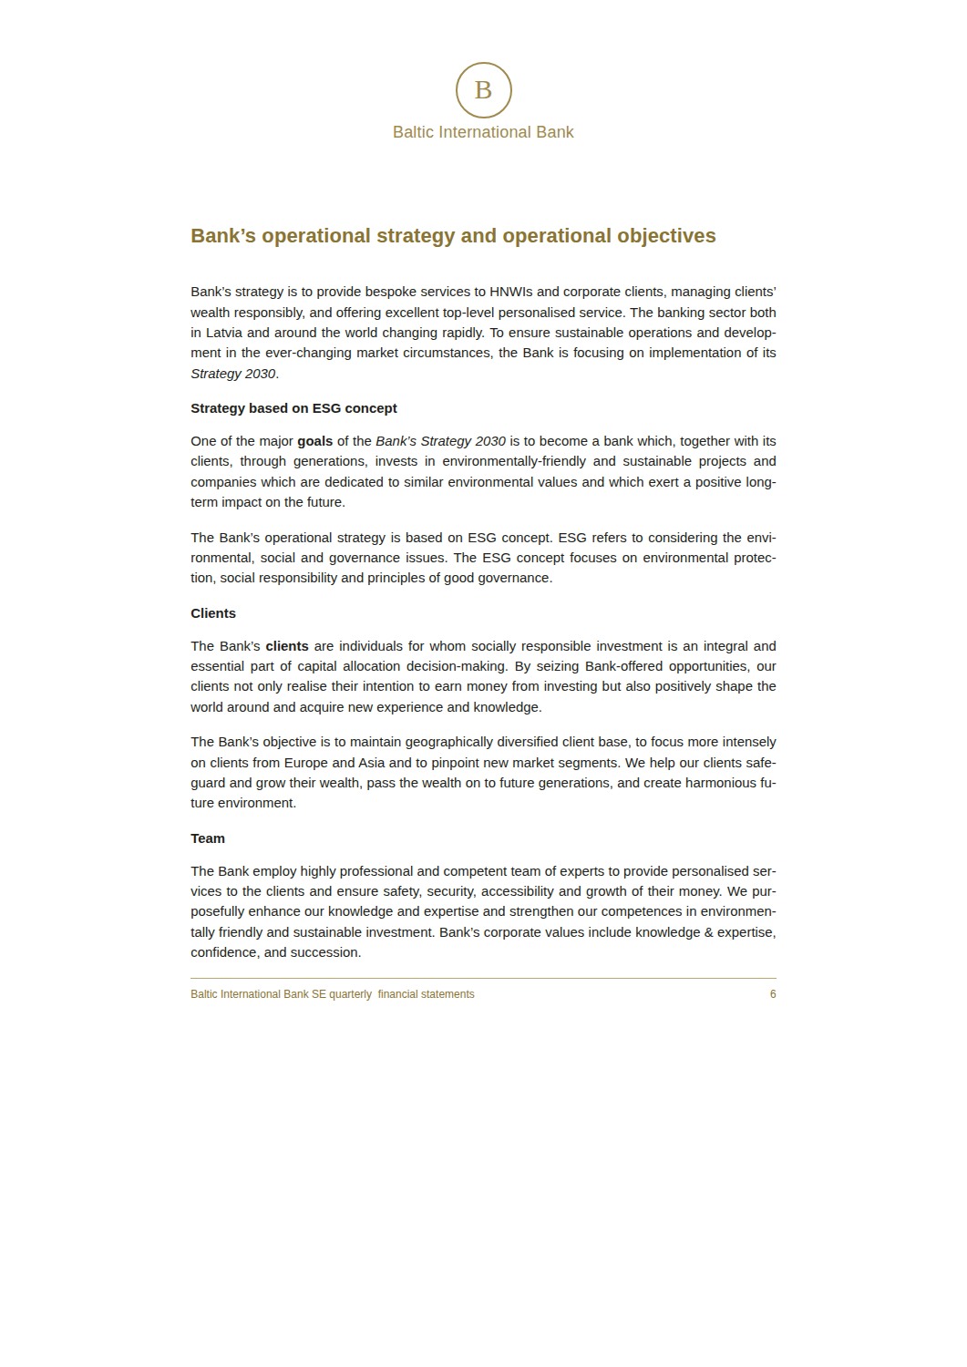B
Baltic International Bank
Bank’s operational strategy and operational objectives
Bank’s strategy is to provide bespoke services to HNWIs and corporate clients, managing clients’ wealth responsibly, and offering excellent top-level personalised service. The banking sector both in Latvia and around the world changing rapidly. To ensure sustainable operations and development in the ever-changing market circumstances, the Bank is focusing on implementation of its Strategy 2030.
Strategy based on ESG concept
One of the major goals of the Bank’s Strategy 2030 is to become a bank which, together with its clients, through generations, invests in environmentally-friendly and sustainable projects and companies which are dedicated to similar environmental values and which exert a positive long-term impact on the future.
The Bank’s operational strategy is based on ESG concept. ESG refers to considering the environmental, social and governance issues. The ESG concept focuses on environmental protection, social responsibility and principles of good governance.
Clients
The Bank’s clients are individuals for whom socially responsible investment is an integral and essential part of capital allocation decision-making. By seizing Bank-offered opportunities, our clients not only realise their intention to earn money from investing but also positively shape the world around and acquire new experience and knowledge.
The Bank’s objective is to maintain geographically diversified client base, to focus more intensely on clients from Europe and Asia and to pinpoint new market segments. We help our clients safeguard and grow their wealth, pass the wealth on to future generations, and create harmonious future environment.
Team
The Bank employ highly professional and competent team of experts to provide personalised services to the clients and ensure safety, security, accessibility and growth of their money. We purposefully enhance our knowledge and expertise and strengthen our competences in environmentally friendly and sustainable investment. Bank’s corporate values include knowledge & expertise, confidence, and succession.
Baltic International Bank SE quarterly financial statements 6